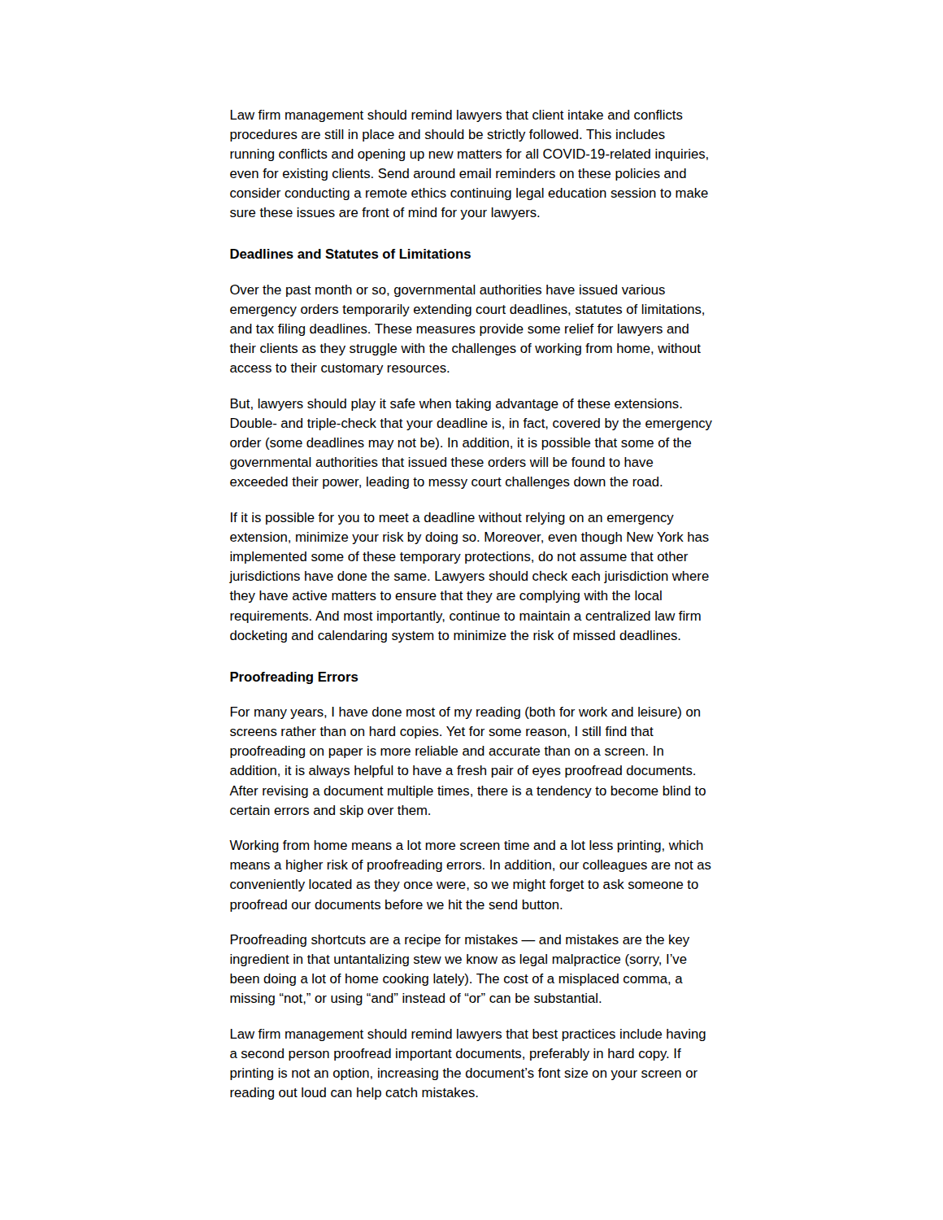Law firm management should remind lawyers that client intake and conflicts procedures are still in place and should be strictly followed. This includes running conflicts and opening up new matters for all COVID-19-related inquiries, even for existing clients. Send around email reminders on these policies and consider conducting a remote ethics continuing legal education session to make sure these issues are front of mind for your lawyers.
Deadlines and Statutes of Limitations
Over the past month or so, governmental authorities have issued various emergency orders temporarily extending court deadlines, statutes of limitations, and tax filing deadlines. These measures provide some relief for lawyers and their clients as they struggle with the challenges of working from home, without access to their customary resources.
But, lawyers should play it safe when taking advantage of these extensions. Double- and triple-check that your deadline is, in fact, covered by the emergency order (some deadlines may not be). In addition, it is possible that some of the governmental authorities that issued these orders will be found to have exceeded their power, leading to messy court challenges down the road.
If it is possible for you to meet a deadline without relying on an emergency extension, minimize your risk by doing so. Moreover, even though New York has implemented some of these temporary protections, do not assume that other jurisdictions have done the same. Lawyers should check each jurisdiction where they have active matters to ensure that they are complying with the local requirements. And most importantly, continue to maintain a centralized law firm docketing and calendaring system to minimize the risk of missed deadlines.
Proofreading Errors
For many years, I have done most of my reading (both for work and leisure) on screens rather than on hard copies. Yet for some reason, I still find that proofreading on paper is more reliable and accurate than on a screen. In addition, it is always helpful to have a fresh pair of eyes proofread documents. After revising a document multiple times, there is a tendency to become blind to certain errors and skip over them.
Working from home means a lot more screen time and a lot less printing, which means a higher risk of proofreading errors. In addition, our colleagues are not as conveniently located as they once were, so we might forget to ask someone to proofread our documents before we hit the send button.
Proofreading shortcuts are a recipe for mistakes — and mistakes are the key ingredient in that untantalizing stew we know as legal malpractice (sorry, I’ve been doing a lot of home cooking lately). The cost of a misplaced comma, a missing “not,” or using “and” instead of “or” can be substantial.
Law firm management should remind lawyers that best practices include having a second person proofread important documents, preferably in hard copy. If printing is not an option, increasing the document’s font size on your screen or reading out loud can help catch mistakes.